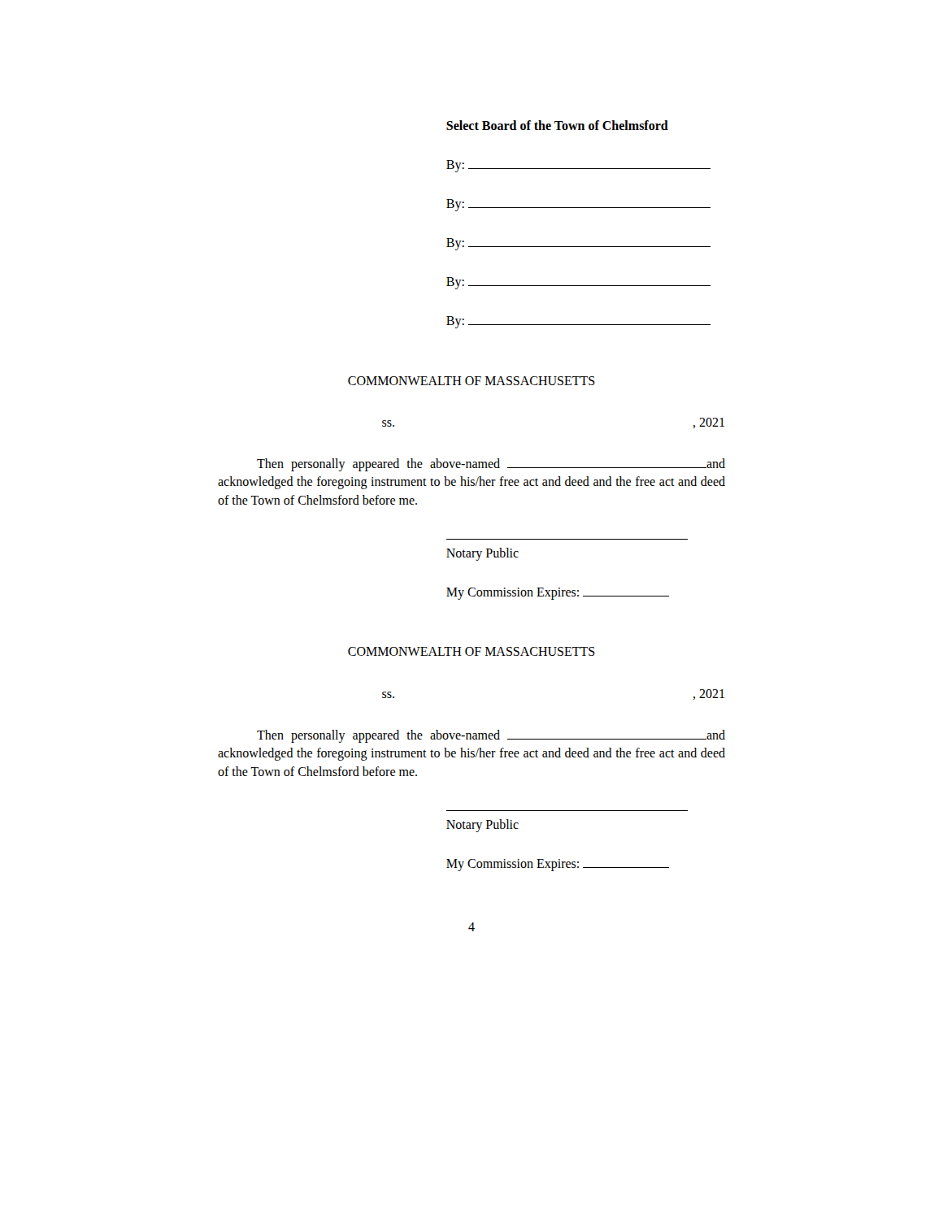Select Board of the Town of Chelmsford
By:
By:
By:
By:
By:
COMMONWEALTH OF MASSACHUSETTS
ss. , 2021
Then personally appeared the above-named and acknowledged the foregoing instrument to be his/her free act and deed and the free act and deed of the Town of Chelmsford before me.
Notary Public
My Commission Expires:
COMMONWEALTH OF MASSACHUSETTS
ss. , 2021
Then personally appeared the above-named and acknowledged the foregoing instrument to be his/her free act and deed and the free act and deed of the Town of Chelmsford before me.
Notary Public
My Commission Expires:
4